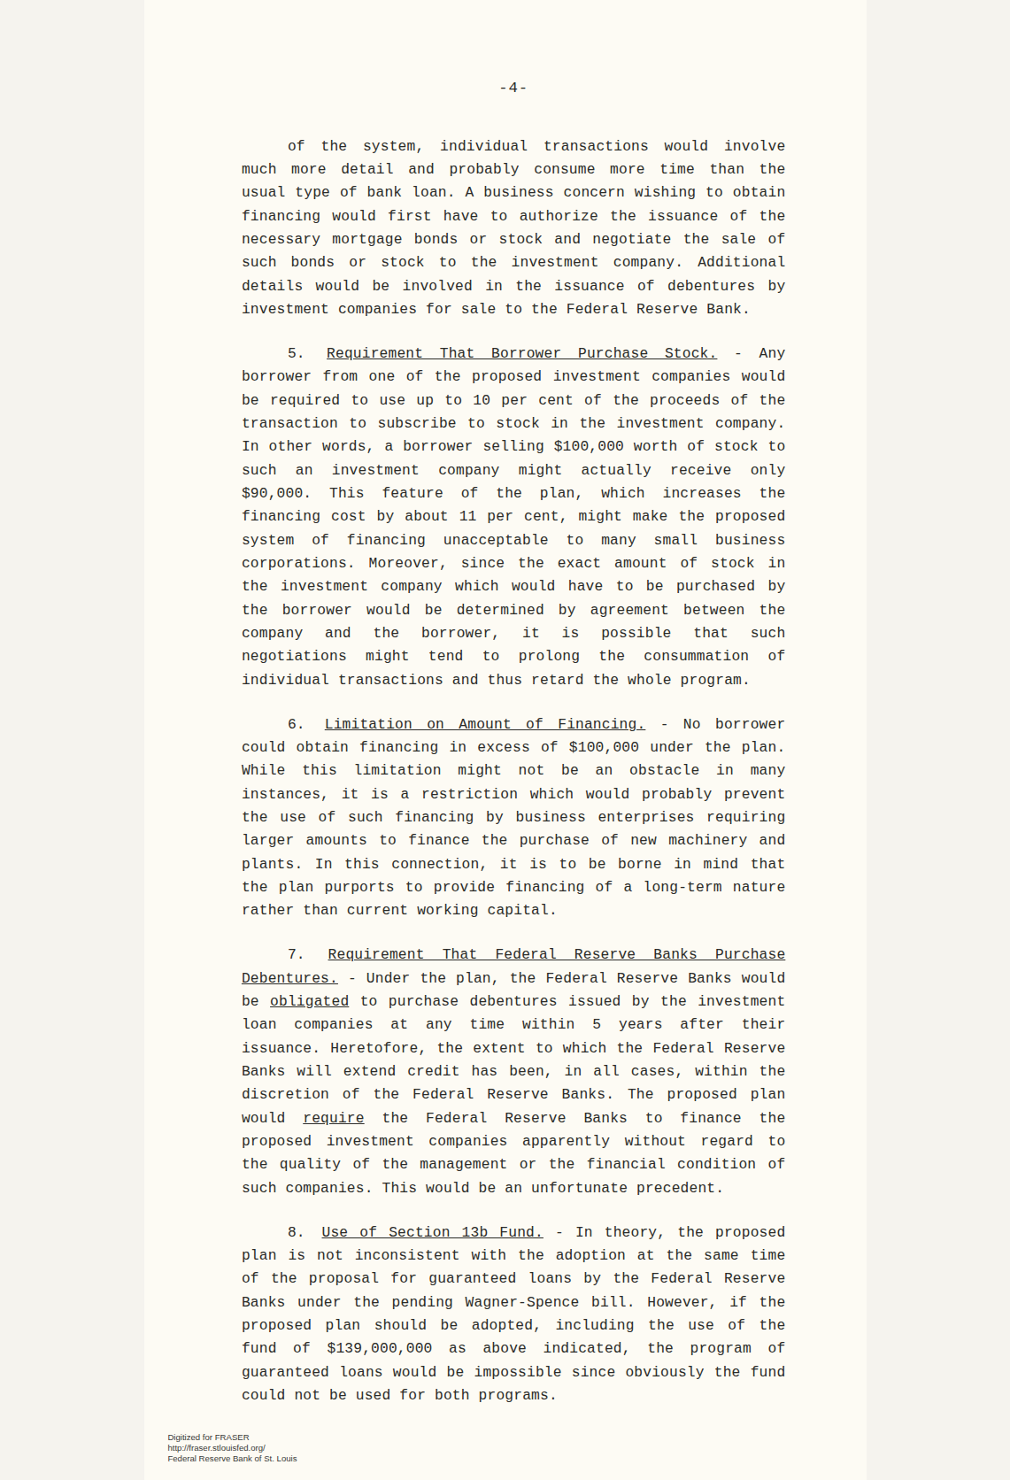-4-
of the system, individual transactions would involve much more detail and probably consume more time than the usual type of bank loan. A business concern wishing to obtain financing would first have to authorize the issuance of the necessary mortgage bonds or stock and negotiate the sale of such bonds or stock to the investment company. Additional details would be involved in the issuance of debentures by investment companies for sale to the Federal Reserve Bank.
5. Requirement That Borrower Purchase Stock. - Any borrower from one of the proposed investment companies would be required to use up to 10 per cent of the proceeds of the transaction to subscribe to stock in the investment company. In other words, a borrower selling $100,000 worth of stock to such an investment company might actually receive only $90,000. This feature of the plan, which increases the financing cost by about 11 per cent, might make the proposed system of financing unacceptable to many small business corporations. Moreover, since the exact amount of stock in the investment company which would have to be purchased by the borrower would be determined by agreement between the company and the borrower, it is possible that such negotiations might tend to prolong the consummation of individual transactions and thus retard the whole program.
6. Limitation on Amount of Financing. - No borrower could obtain financing in excess of $100,000 under the plan. While this limitation might not be an obstacle in many instances, it is a restriction which would probably prevent the use of such financing by business enterprises requiring larger amounts to finance the purchase of new machinery and plants. In this connection, it is to be borne in mind that the plan purports to provide financing of a long-term nature rather than current working capital.
7. Requirement That Federal Reserve Banks Purchase Debentures. - Under the plan, the Federal Reserve Banks would be obligated to purchase debentures issued by the investment loan companies at any time within 5 years after their issuance. Heretofore, the extent to which the Federal Reserve Banks will extend credit has been, in all cases, within the discretion of the Federal Reserve Banks. The proposed plan would require the Federal Reserve Banks to finance the proposed investment companies apparently without regard to the quality of the management or the financial condition of such companies. This would be an unfortunate precedent.
8. Use of Section 13b Fund. - In theory, the proposed plan is not inconsistent with the adoption at the same time of the proposal for guaranteed loans by the Federal Reserve Banks under the pending Wagner-Spence bill. However, if the proposed plan should be adopted, including the use of the fund of $139,000,000 as above indicated, the program of guaranteed loans would be impossible since obviously the fund could not be used for both programs.
Digitized for FRASER
http://fraser.stlouisfed.org/
Federal Reserve Bank of St. Louis